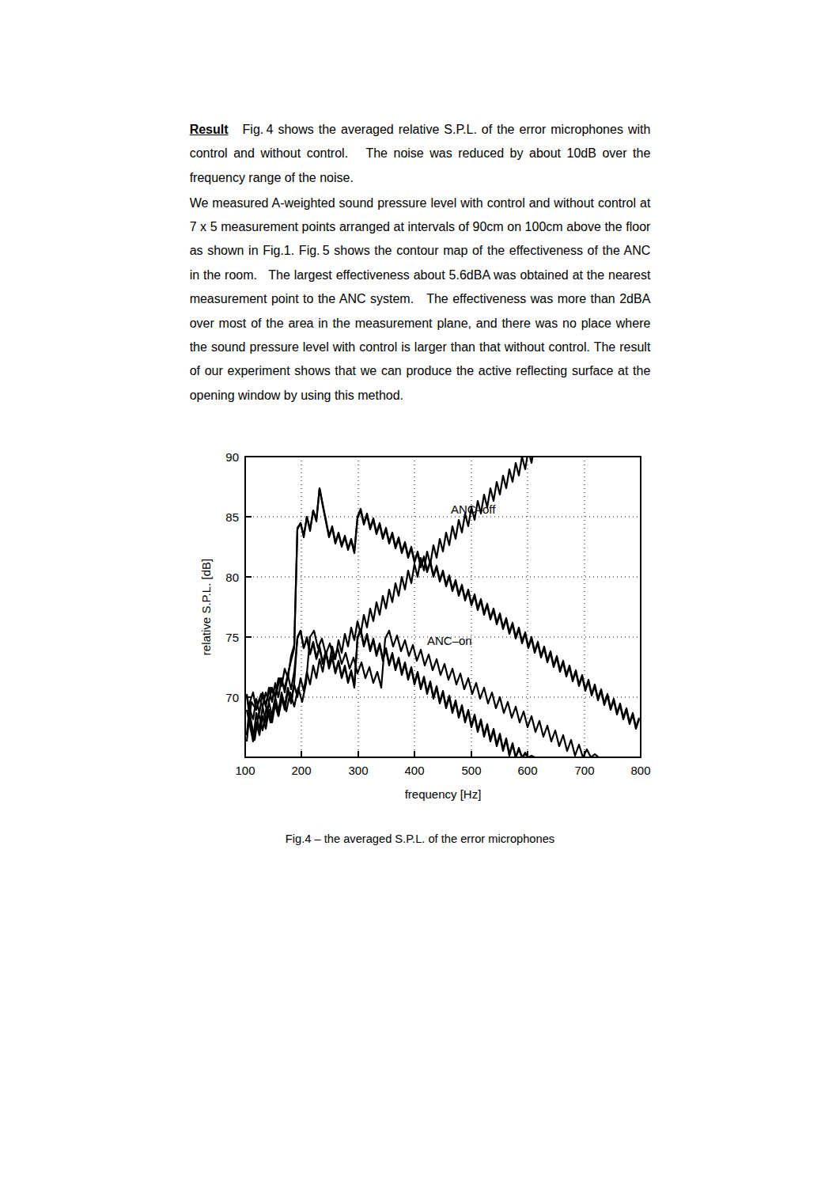Result Fig. 4 shows the averaged relative S.P.L. of the error microphones with control and without control. The noise was reduced by about 10dB over the frequency range of the noise.
We measured A-weighted sound pressure level with control and without control at 7 x 5 measurement points arranged at intervals of 90cm on 100cm above the floor as shown in Fig.1. Fig. 5 shows the contour map of the effectiveness of the ANC in the room. The largest effectiveness about 5.6dBA was obtained at the nearest measurement point to the ANC system. The effectiveness was more than 2dBA over most of the area in the measurement plane, and there was no place where the sound pressure level with control is larger than that without control. The result of our experiment shows that we can produce the active reflecting surface at the opening window by using this method.
y mapping: 90 -> 20 ; 65 -> 400 => 5 dB = 76 px 90 85 80 75 70 100 200 300 400 500 600 700 800 frequency [Hz] relative S.P.L. [dB] ANC–off ANC–on
Fig.4 – the averaged S.P.L. of the error microphones